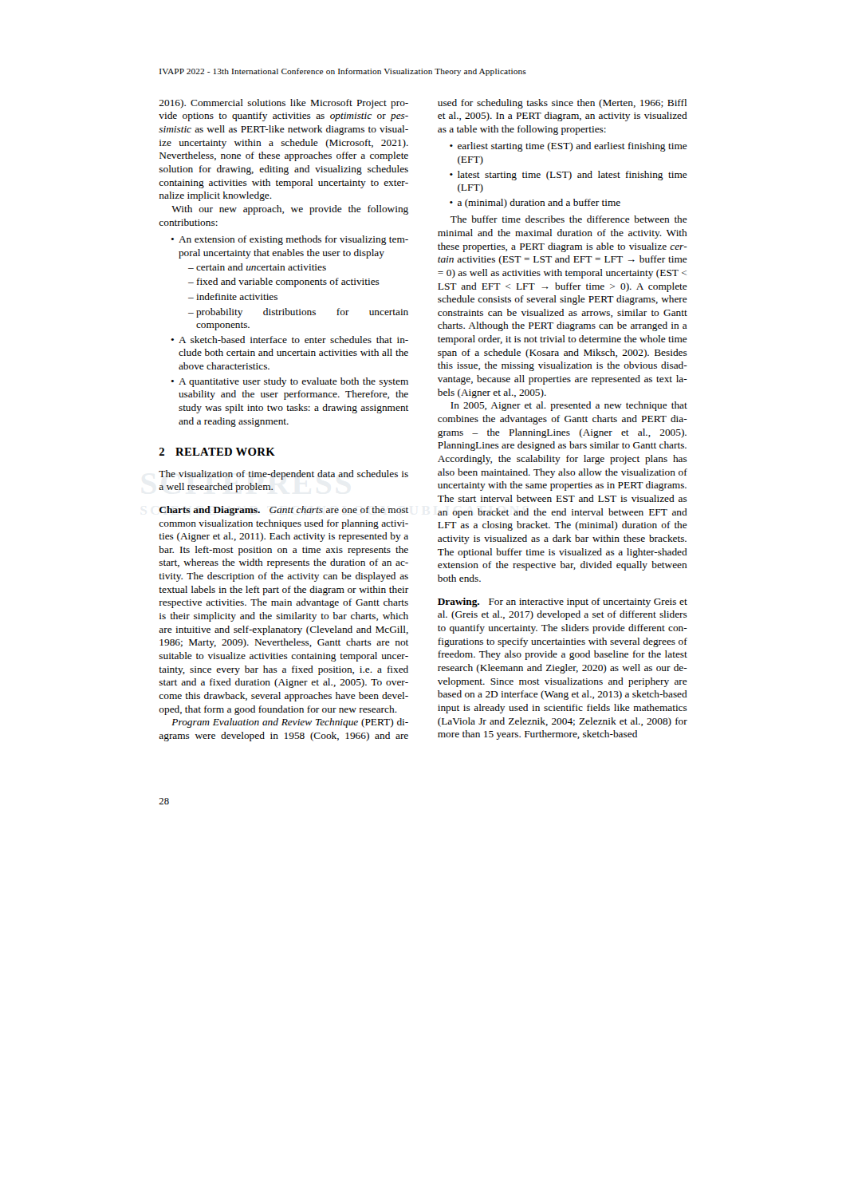IVAPP 2022 - 13th International Conference on Information Visualization Theory and Applications
SCITEPRESSSCIENCE AND TECHNOLOGY PUBLICATIONS
2016). Commercial solutions like Microsoft Project provide options to quantify activities as optimistic or pessimistic as well as PERT-like network diagrams to visualize uncertainty within a schedule (Microsoft, 2021). Nevertheless, none of these approaches offer a complete solution for drawing, editing and visualizing schedules containing activities with temporal uncertainty to externalize implicit knowledge.
With our new approach, we provide the following contributions:
An extension of existing methods for visualizing temporal uncertainty that enables the user to display
certain and uncertain activities
fixed and variable components of activities
indefinite activities
probability distributions for uncertain components.
A sketch-based interface to enter schedules that include both certain and uncertain activities with all the above characteristics.
A quantitative user study to evaluate both the system usability and the user performance. Therefore, the study was spilt into two tasks: a drawing assignment and a reading assignment.
2 RELATED WORK
The visualization of time-dependent data and schedules is a well researched problem.
Charts and Diagrams. Gantt charts are one of the most common visualization techniques used for planning activities (Aigner et al., 2011). Each activity is represented by a bar. Its left-most position on a time axis represents the start, whereas the width represents the duration of an activity. The description of the activity can be displayed as textual labels in the left part of the diagram or within their respective activities. The main advantage of Gantt charts is their simplicity and the similarity to bar charts, which are intuitive and self-explanatory (Cleveland and McGill, 1986; Marty, 2009). Nevertheless, Gantt charts are not suitable to visualize activities containing temporal uncertainty, since every bar has a fixed position, i.e. a fixed start and a fixed duration (Aigner et al., 2005). To overcome this drawback, several approaches have been developed, that form a good foundation for our new research.
Program Evaluation and Review Technique (PERT) diagrams were developed in 1958 (Cook, 1966) and are used for scheduling tasks since then (Merten, 1966; Biffl et al., 2005). In a PERT diagram, an activity is visualized as a table with the following properties:
earliest starting time (EST) and earliest finishing time (EFT)
latest starting time (LST) and latest finishing time (LFT)
a (minimal) duration and a buffer time
The buffer time describes the difference between the minimal and the maximal duration of the activity. With these properties, a PERT diagram is able to visualize certain activities (EST = LST and EFT = LFT → buffer time = 0) as well as activities with temporal uncertainty (EST < LST and EFT < LFT → buffer time > 0). A complete schedule consists of several single PERT diagrams, where constraints can be visualized as arrows, similar to Gantt charts. Although the PERT diagrams can be arranged in a temporal order, it is not trivial to determine the whole time span of a schedule (Kosara and Miksch, 2002). Besides this issue, the missing visualization is the obvious disadvantage, because all properties are represented as text labels (Aigner et al., 2005).
In 2005, Aigner et al. presented a new technique that combines the advantages of Gantt charts and PERT diagrams – the PlanningLines (Aigner et al., 2005). PlanningLines are designed as bars similar to Gantt charts. Accordingly, the scalability for large project plans has also been maintained. They also allow the visualization of uncertainty with the same properties as in PERT diagrams. The start interval between EST and LST is visualized as an open bracket and the end interval between EFT and LFT as a closing bracket. The (minimal) duration of the activity is visualized as a dark bar within these brackets. The optional buffer time is visualized as a lighter-shaded extension of the respective bar, divided equally between both ends.
Drawing. For an interactive input of uncertainty Greis et al. (Greis et al., 2017) developed a set of different sliders to quantify uncertainty. The sliders provide different configurations to specify uncertainties with several degrees of freedom. They also provide a good baseline for the latest research (Kleemann and Ziegler, 2020) as well as our development. Since most visualizations and periphery are based on a 2D interface (Wang et al., 2013) a sketch-based input is already used in scientific fields like mathematics (LaViola Jr and Zeleznik, 2004; Zeleznik et al., 2008) for more than 15 years. Furthermore, sketch-based
28